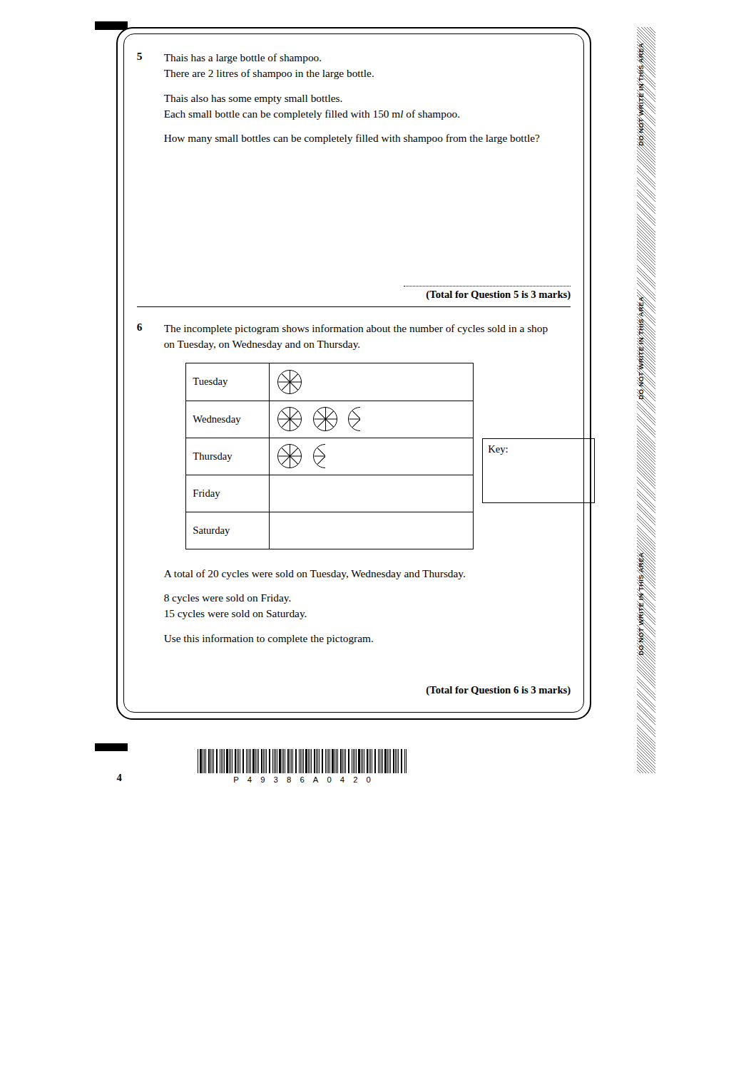DO NOT WRITE IN THIS AREA
DO NOT WRITE IN THIS AREA
DO NOT WRITE IN THIS AREA
5
Thais has a large bottle of shampoo.
There are 2 litres of shampoo in the large bottle.
Thais also has some empty small bottles.
Each small bottle can be completely filled with 150 ml of shampoo.
How many small bottles can be completely filled with shampoo from the large bottle?
(Total for Question 5 is 3 marks)
6
The incomplete pictogram shows information about the number of cycles sold in a shop
on Tuesday, on Wednesday and on Thursday.
| Tuesday | |
| Wednesday | |
| Thursday | |
| Friday | |
| Saturday | |
Key:
A total of 20 cycles were sold on Tuesday, Wednesday and Thursday.
8 cycles were sold on Friday.
15 cycles were sold on Saturday.
Use this information to complete the pictogram.
(Total for Question 6 is 3 marks)
4
P49386A0420